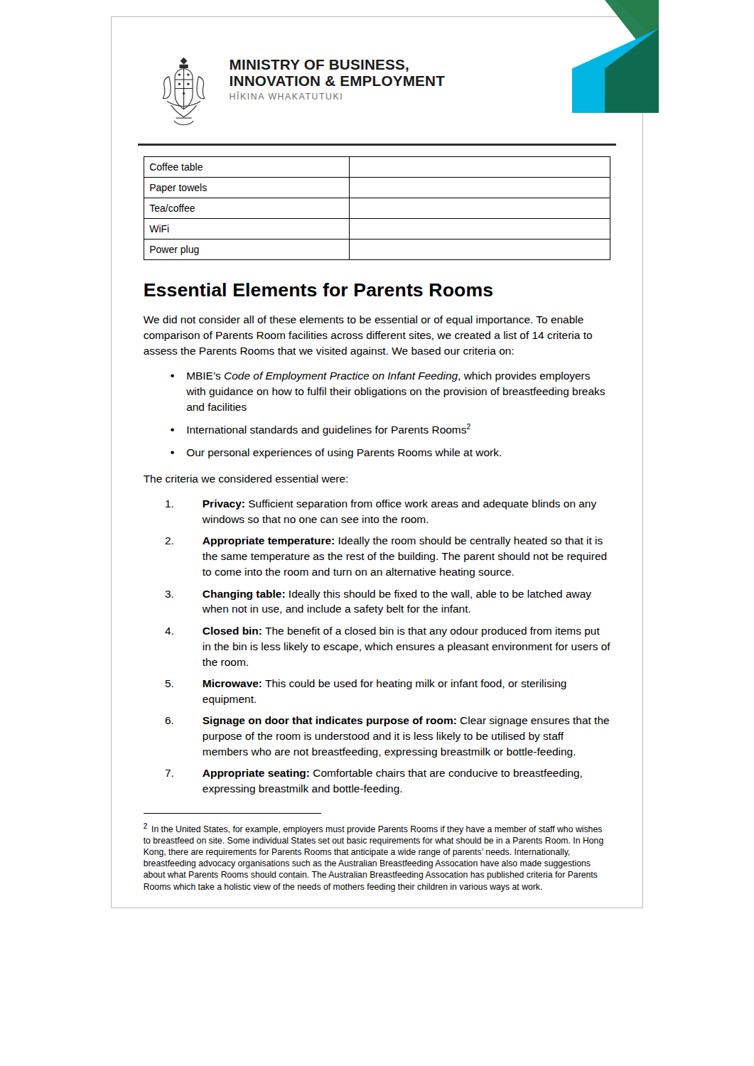MINISTRY OF BUSINESS,
INNOVATION & EMPLOYMENT
HĪKINA WHAKATUTUKI
| Coffee table | |
| Paper towels | |
| Tea/coffee | |
| WiFi | |
| Power plug | |
Essential Elements for Parents Rooms
We did not consider all of these elements to be essential or of equal importance. To enable comparison of Parents Room facilities across different sites, we created a list of 14 criteria to assess the Parents Rooms that we visited against. We based our criteria on:
MBIE’s Code of Employment Practice on Infant Feeding, which provides employers with guidance on how to fulfil their obligations on the provision of breastfeeding breaks and facilities
International standards and guidelines for Parents Rooms2
Our personal experiences of using Parents Rooms while at work.
The criteria we considered essential were:
Privacy: Sufficient separation from office work areas and adequate blinds on any windows so that no one can see into the room.
Appropriate temperature: Ideally the room should be centrally heated so that it is the same temperature as the rest of the building. The parent should not be required to come into the room and turn on an alternative heating source.
Changing table: Ideally this should be fixed to the wall, able to be latched away when not in use, and include a safety belt for the infant.
Closed bin: The benefit of a closed bin is that any odour produced from items put in the bin is less likely to escape, which ensures a pleasant environment for users of the room.
Microwave: This could be used for heating milk or infant food, or sterilising equipment.
Signage on door that indicates purpose of room: Clear signage ensures that the purpose of the room is understood and it is less likely to be utilised by staff members who are not breastfeeding, expressing breastmilk or bottle-feeding.
Appropriate seating: Comfortable chairs that are conducive to breastfeeding, expressing breastmilk and bottle-feeding.
2 In the United States, for example, employers must provide Parents Rooms if they have a member of staff who wishes to breastfeed on site. Some individual States set out basic requirements for what should be in a Parents Room. In Hong Kong, there are requirements for Parents Rooms that anticipate a wide range of parents’ needs. Internationally, breastfeeding advocacy organisations such as the Australian Breastfeeding Assocation have also made suggestions about what Parents Rooms should contain. The Australian Breastfeeding Assocation has published criteria for Parents Rooms which take a holistic view of the needs of mothers feeding their children in various ways at work.